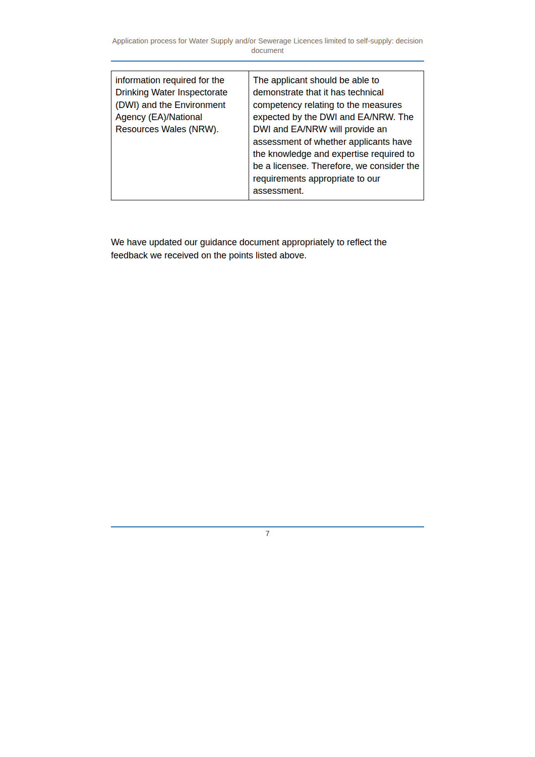Application process for Water Supply and/or Sewerage Licences limited to self-supply: decision
document
| information required for the Drinking Water Inspectorate (DWI) and the Environment Agency (EA)/National Resources Wales (NRW). | The applicant should be able to demonstrate that it has technical competency relating to the measures expected by the DWI and EA/NRW. The DWI and EA/NRW will provide an assessment of whether applicants have the knowledge and expertise required to be a licensee. Therefore, we consider the requirements appropriate to our assessment. |
We have updated our guidance document appropriately to reflect the feedback we received on the points listed above.
7